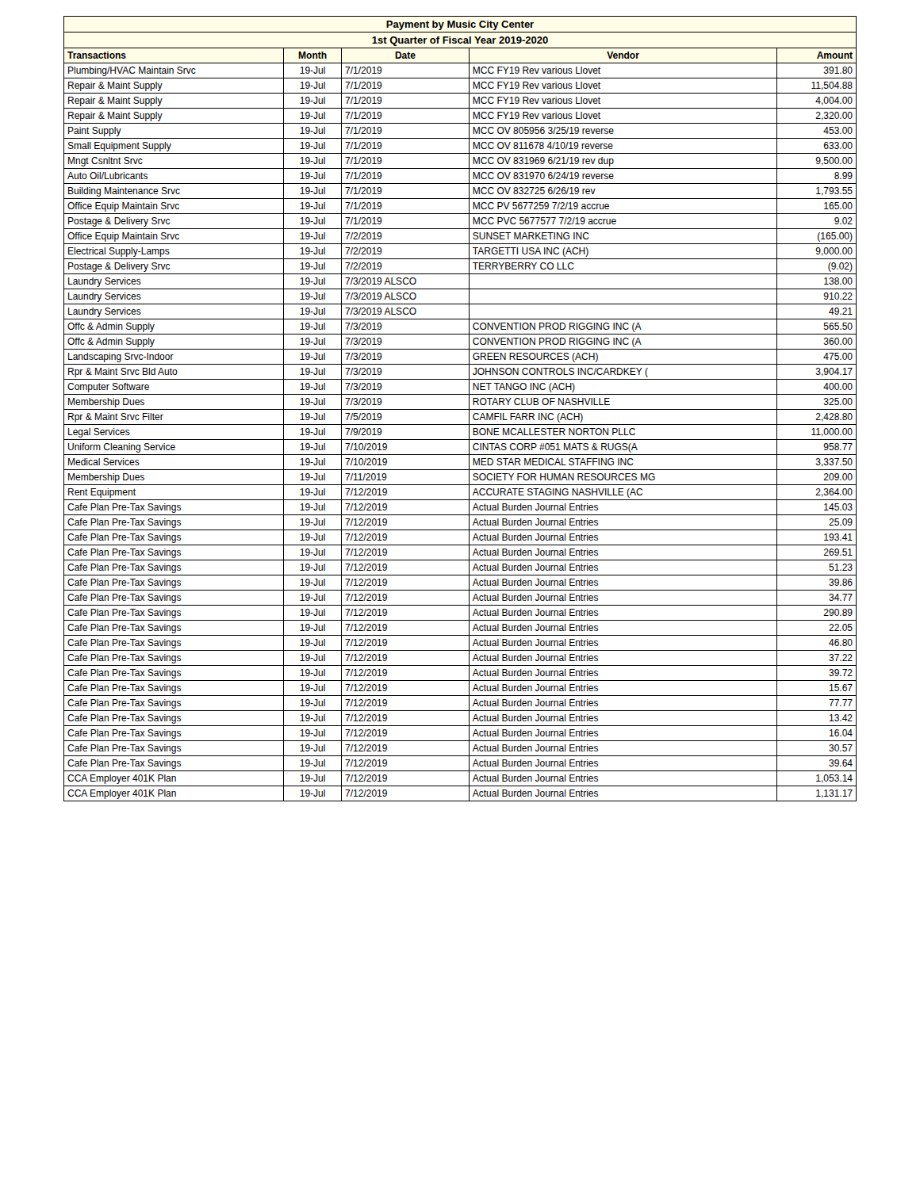| Payment by Music City Center |
| 1st Quarter of Fiscal Year 2019-2020 |
| Transactions | Month | Date | Vendor | Amount |
| Plumbing/HVAC Maintain Srvc | 19-Jul | 7/1/2019 | MCC FY19 Rev various Llovet | 391.80 |
| Repair & Maint Supply | 19-Jul | 7/1/2019 | MCC FY19 Rev various Llovet | 11,504.88 |
| Repair & Maint Supply | 19-Jul | 7/1/2019 | MCC FY19 Rev various Llovet | 4,004.00 |
| Repair & Maint Supply | 19-Jul | 7/1/2019 | MCC FY19 Rev various Llovet | 2,320.00 |
| Paint Supply | 19-Jul | 7/1/2019 | MCC OV 805956 3/25/19 reverse | 453.00 |
| Small Equipment Supply | 19-Jul | 7/1/2019 | MCC OV 811678 4/10/19 reverse | 633.00 |
| Mngt Csnltnt Srvc | 19-Jul | 7/1/2019 | MCC OV 831969 6/21/19 rev dup | 9,500.00 |
| Auto Oil/Lubricants | 19-Jul | 7/1/2019 | MCC OV 831970 6/24/19 reverse | 8.99 |
| Building Maintenance Srvc | 19-Jul | 7/1/2019 | MCC OV 832725 6/26/19 rev | 1,793.55 |
| Office Equip Maintain Srvc | 19-Jul | 7/1/2019 | MCC PV 5677259 7/2/19 accrue | 165.00 |
| Postage & Delivery Srvc | 19-Jul | 7/1/2019 | MCC PVC 5677577 7/2/19 accrue | 9.02 |
| Office Equip Maintain Srvc | 19-Jul | 7/2/2019 | SUNSET MARKETING INC | (165.00) |
| Electrical Supply-Lamps | 19-Jul | 7/2/2019 | TARGETTI USA INC (ACH) | 9,000.00 |
| Postage & Delivery Srvc | 19-Jul | 7/2/2019 | TERRYBERRY CO LLC | (9.02) |
| Laundry Services | 19-Jul | 7/3/2019 ALSCO | | 138.00 |
| Laundry Services | 19-Jul | 7/3/2019 ALSCO | | 910.22 |
| Laundry Services | 19-Jul | 7/3/2019 ALSCO | | 49.21 |
| Offc & Admin Supply | 19-Jul | 7/3/2019 | CONVENTION PROD RIGGING INC (A | 565.50 |
| Offc & Admin Supply | 19-Jul | 7/3/2019 | CONVENTION PROD RIGGING INC (A | 360.00 |
| Landscaping Srvc-Indoor | 19-Jul | 7/3/2019 | GREEN RESOURCES (ACH) | 475.00 |
| Rpr & Maint Srvc Bld Auto | 19-Jul | 7/3/2019 | JOHNSON CONTROLS INC/CARDKEY ( | 3,904.17 |
| Computer Software | 19-Jul | 7/3/2019 | NET TANGO INC (ACH) | 400.00 |
| Membership Dues | 19-Jul | 7/3/2019 | ROTARY CLUB OF NASHVILLE | 325.00 |
| Rpr & Maint Srvc Filter | 19-Jul | 7/5/2019 | CAMFIL FARR INC (ACH) | 2,428.80 |
| Legal Services | 19-Jul | 7/9/2019 | BONE MCALLESTER NORTON PLLC | 11,000.00 |
| Uniform Cleaning Service | 19-Jul | 7/10/2019 | CINTAS CORP #051 MATS & RUGS(A | 958.77 |
| Medical Services | 19-Jul | 7/10/2019 | MED STAR MEDICAL STAFFING INC | 3,337.50 |
| Membership Dues | 19-Jul | 7/11/2019 | SOCIETY FOR HUMAN RESOURCES MG | 209.00 |
| Rent Equipment | 19-Jul | 7/12/2019 | ACCURATE STAGING NASHVILLE (AC | 2,364.00 |
| Cafe Plan Pre-Tax Savings | 19-Jul | 7/12/2019 | Actual Burden Journal Entries | 145.03 |
| Cafe Plan Pre-Tax Savings | 19-Jul | 7/12/2019 | Actual Burden Journal Entries | 25.09 |
| Cafe Plan Pre-Tax Savings | 19-Jul | 7/12/2019 | Actual Burden Journal Entries | 193.41 |
| Cafe Plan Pre-Tax Savings | 19-Jul | 7/12/2019 | Actual Burden Journal Entries | 269.51 |
| Cafe Plan Pre-Tax Savings | 19-Jul | 7/12/2019 | Actual Burden Journal Entries | 51.23 |
| Cafe Plan Pre-Tax Savings | 19-Jul | 7/12/2019 | Actual Burden Journal Entries | 39.86 |
| Cafe Plan Pre-Tax Savings | 19-Jul | 7/12/2019 | Actual Burden Journal Entries | 34.77 |
| Cafe Plan Pre-Tax Savings | 19-Jul | 7/12/2019 | Actual Burden Journal Entries | 290.89 |
| Cafe Plan Pre-Tax Savings | 19-Jul | 7/12/2019 | Actual Burden Journal Entries | 22.05 |
| Cafe Plan Pre-Tax Savings | 19-Jul | 7/12/2019 | Actual Burden Journal Entries | 46.80 |
| Cafe Plan Pre-Tax Savings | 19-Jul | 7/12/2019 | Actual Burden Journal Entries | 37.22 |
| Cafe Plan Pre-Tax Savings | 19-Jul | 7/12/2019 | Actual Burden Journal Entries | 39.72 |
| Cafe Plan Pre-Tax Savings | 19-Jul | 7/12/2019 | Actual Burden Journal Entries | 15.67 |
| Cafe Plan Pre-Tax Savings | 19-Jul | 7/12/2019 | Actual Burden Journal Entries | 77.77 |
| Cafe Plan Pre-Tax Savings | 19-Jul | 7/12/2019 | Actual Burden Journal Entries | 13.42 |
| Cafe Plan Pre-Tax Savings | 19-Jul | 7/12/2019 | Actual Burden Journal Entries | 16.04 |
| Cafe Plan Pre-Tax Savings | 19-Jul | 7/12/2019 | Actual Burden Journal Entries | 30.57 |
| Cafe Plan Pre-Tax Savings | 19-Jul | 7/12/2019 | Actual Burden Journal Entries | 39.64 |
| CCA Employer 401K Plan | 19-Jul | 7/12/2019 | Actual Burden Journal Entries | 1,053.14 |
| CCA Employer 401K Plan | 19-Jul | 7/12/2019 | Actual Burden Journal Entries | 1,131.17 |